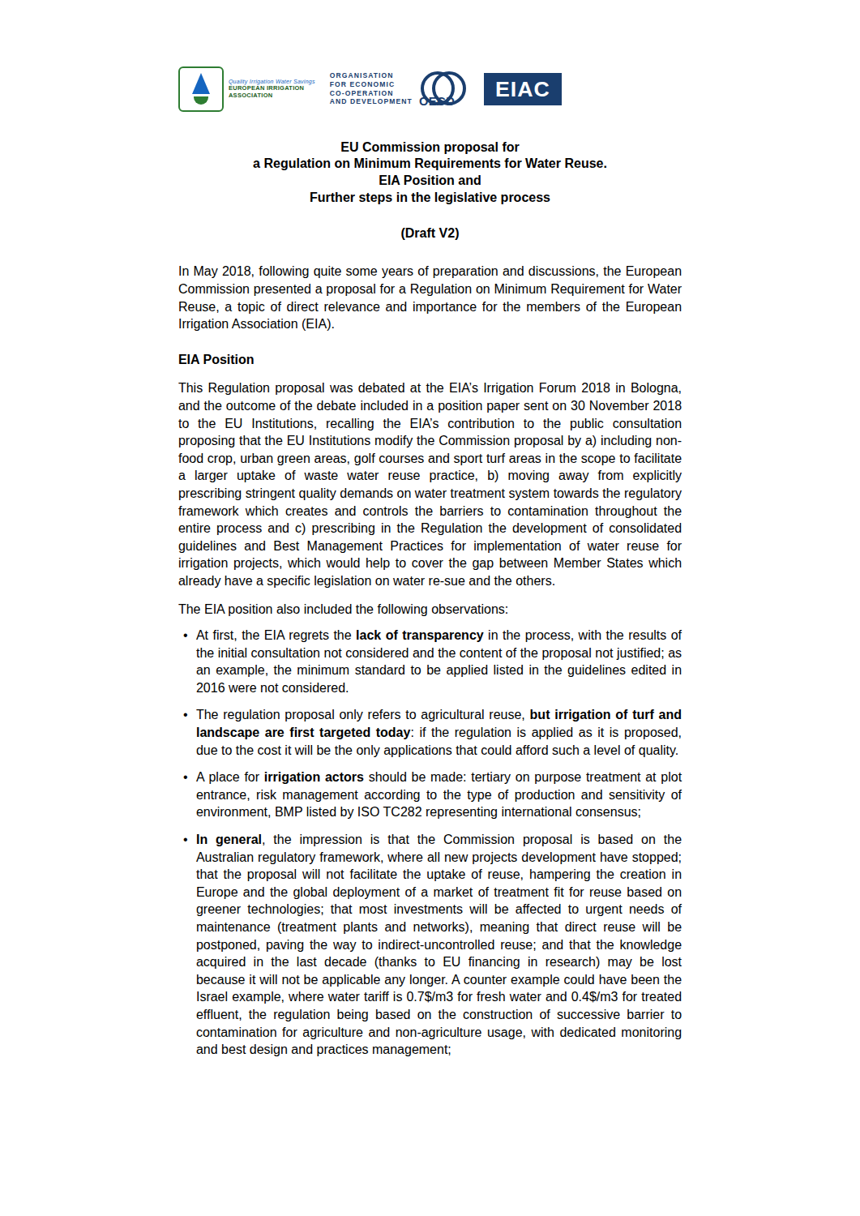Quality Irrigation Water Savings European Irrigation
Association
Organisation
for Economic
Co-operation
and Development
OECD
EIAC
EU Commission proposal for a Regulation on Minimum Requirements for Water Reuse. EIA Position and Further steps in the legislative process
(Draft V2)
In May 2018, following quite some years of preparation and discussions, the European Commission presented a proposal for a Regulation on Minimum Requirement for Water Reuse, a topic of direct relevance and importance for the members of the European Irrigation Association (EIA).
EIA Position
This Regulation proposal was debated at the EIA’s Irrigation Forum 2018 in Bologna, and the outcome of the debate included in a position paper sent on 30 November 2018 to the EU Institutions, recalling the EIA’s contribution to the public consultation proposing that the EU Institutions modify the Commission proposal by a) including non-food crop, urban green areas, golf courses and sport turf areas in the scope to facilitate a larger uptake of waste water reuse practice, b) moving away from explicitly prescribing stringent quality demands on water treatment system towards the regulatory framework which creates and controls the barriers to contamination throughout the entire process and c) prescribing in the Regulation the development of consolidated guidelines and Best Management Practices for implementation of water reuse for irrigation projects, which would help to cover the gap between Member States which already have a specific legislation on water re-sue and the others.
The EIA position also included the following observations:
At first, the EIA regrets the lack of transparency in the process, with the results of the initial consultation not considered and the content of the proposal not justified; as an example, the minimum standard to be applied listed in the guidelines edited in 2016 were not considered.
The regulation proposal only refers to agricultural reuse, but irrigation of turf and landscape are first targeted today: if the regulation is applied as it is proposed, due to the cost it will be the only applications that could afford such a level of quality.
A place for irrigation actors should be made: tertiary on purpose treatment at plot entrance, risk management according to the type of production and sensitivity of environment, BMP listed by ISO TC282 representing international consensus;
In general, the impression is that the Commission proposal is based on the Australian regulatory framework, where all new projects development have stopped; that the proposal will not facilitate the uptake of reuse, hampering the creation in Europe and the global deployment of a market of treatment fit for reuse based on greener technologies; that most investments will be affected to urgent needs of maintenance (treatment plants and networks), meaning that direct reuse will be postponed, paving the way to indirect-uncontrolled reuse; and that the knowledge acquired in the last decade (thanks to EU financing in research) may be lost because it will not be applicable any longer. A counter example could have been the Israel example, where water tariff is 0.7$/m3 for fresh water and 0.4$/m3 for treated effluent, the regulation being based on the construction of successive barrier to contamination for agriculture and non-agriculture usage, with dedicated monitoring and best design and practices management;